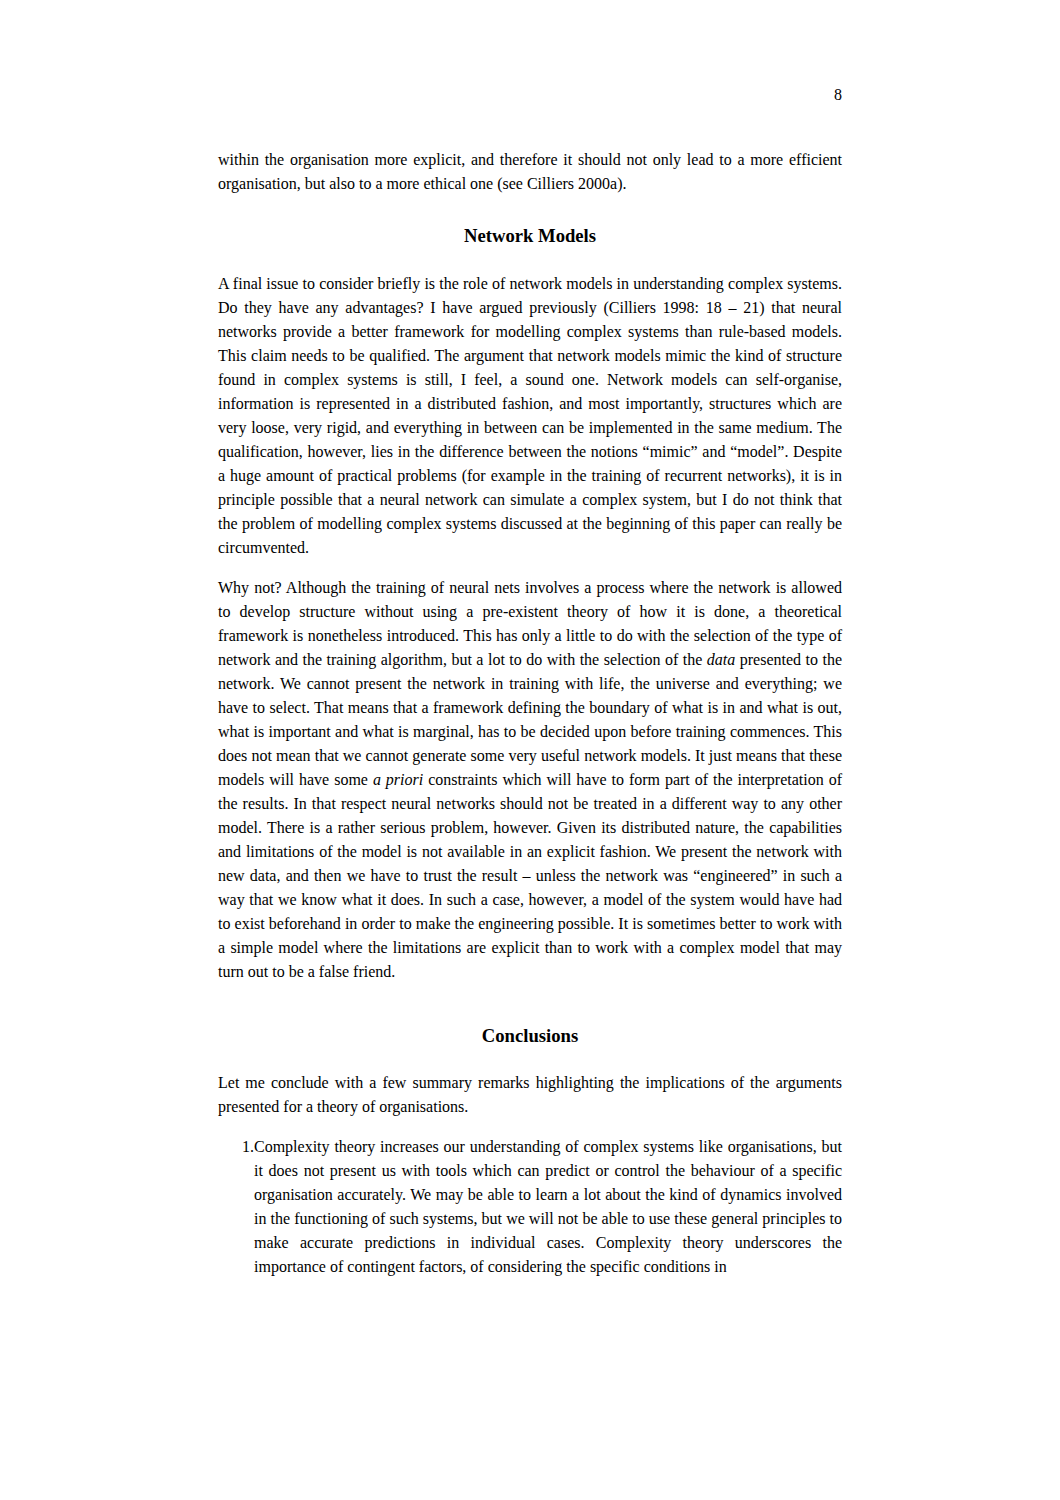8
within the organisation more explicit, and therefore it should not only lead to a more efficient organisation, but also to a more ethical one (see Cilliers 2000a).
Network Models
A final issue to consider briefly is the role of network models in understanding complex systems. Do they have any advantages? I have argued previously (Cilliers 1998: 18 – 21) that neural networks provide a better framework for modelling complex systems than rule-based models. This claim needs to be qualified. The argument that network models mimic the kind of structure found in complex systems is still, I feel, a sound one. Network models can self-organise, information is represented in a distributed fashion, and most importantly, structures which are very loose, very rigid, and everything in between can be implemented in the same medium. The qualification, however, lies in the difference between the notions “mimic” and “model”. Despite a huge amount of practical problems (for example in the training of recurrent networks), it is in principle possible that a neural network can simulate a complex system, but I do not think that the problem of modelling complex systems discussed at the beginning of this paper can really be circumvented.
Why not? Although the training of neural nets involves a process where the network is allowed to develop structure without using a pre-existent theory of how it is done, a theoretical framework is nonetheless introduced. This has only a little to do with the selection of the type of network and the training algorithm, but a lot to do with the selection of the data presented to the network. We cannot present the network in training with life, the universe and everything; we have to select. That means that a framework defining the boundary of what is in and what is out, what is important and what is marginal, has to be decided upon before training commences. This does not mean that we cannot generate some very useful network models. It just means that these models will have some a priori constraints which will have to form part of the interpretation of the results. In that respect neural networks should not be treated in a different way to any other model. There is a rather serious problem, however. Given its distributed nature, the capabilities and limitations of the model is not available in an explicit fashion. We present the network with new data, and then we have to trust the result – unless the network was “engineered” in such a way that we know what it does. In such a case, however, a model of the system would have had to exist beforehand in order to make the engineering possible. It is sometimes better to work with a simple model where the limitations are explicit than to work with a complex model that may turn out to be a false friend.
Conclusions
Let me conclude with a few summary remarks highlighting the implications of the arguments presented for a theory of organisations.
1. Complexity theory increases our understanding of complex systems like organisations, but it does not present us with tools which can predict or control the behaviour of a specific organisation accurately. We may be able to learn a lot about the kind of dynamics involved in the functioning of such systems, but we will not be able to use these general principles to make accurate predictions in individual cases. Complexity theory underscores the importance of contingent factors, of considering the specific conditions in